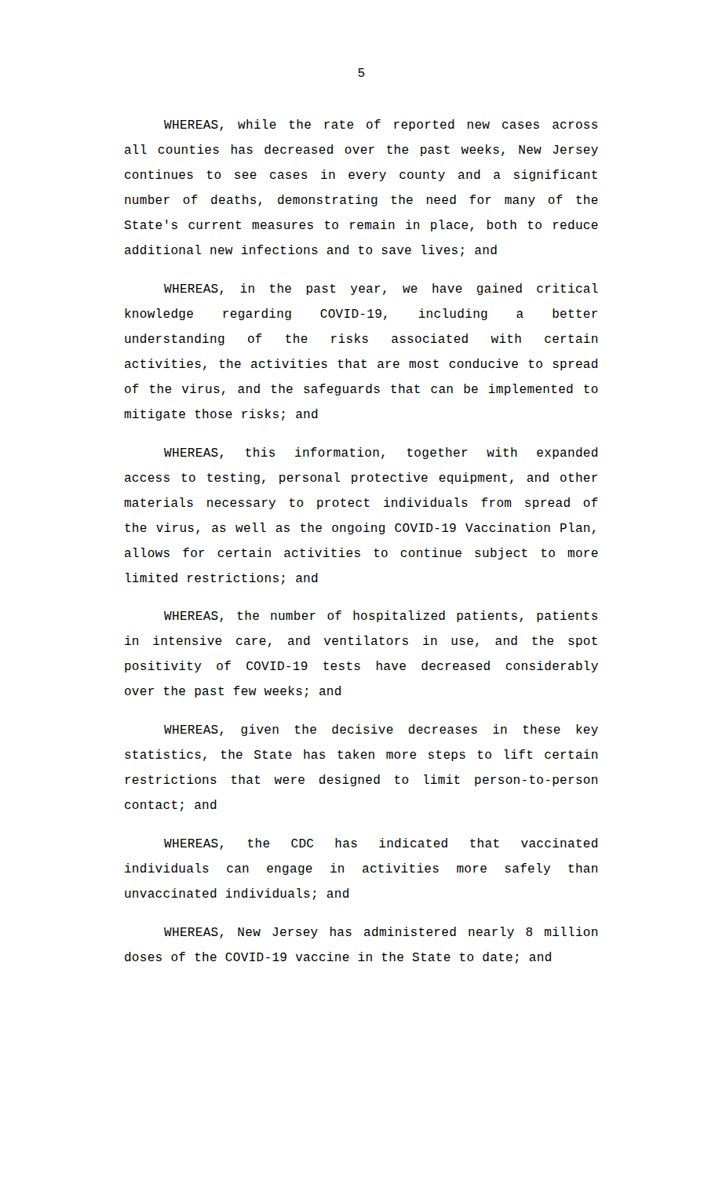5
WHEREAS, while the rate of reported new cases across all counties has decreased over the past weeks, New Jersey continues to see cases in every county and a significant number of deaths, demonstrating the need for many of the State's current measures to remain in place, both to reduce additional new infections and to save lives; and
WHEREAS, in the past year, we have gained critical knowledge regarding COVID-19, including a better understanding of the risks associated with certain activities, the activities that are most conducive to spread of the virus, and the safeguards that can be implemented to mitigate those risks; and
WHEREAS, this information, together with expanded access to testing, personal protective equipment, and other materials necessary to protect individuals from spread of the virus, as well as the ongoing COVID-19 Vaccination Plan, allows for certain activities to continue subject to more limited restrictions; and
WHEREAS, the number of hospitalized patients, patients in intensive care, and ventilators in use, and the spot positivity of COVID-19 tests have decreased considerably over the past few weeks; and
WHEREAS, given the decisive decreases in these key statistics, the State has taken more steps to lift certain restrictions that were designed to limit person-to-person contact; and
WHEREAS, the CDC has indicated that vaccinated individuals can engage in activities more safely than unvaccinated individuals; and
WHEREAS, New Jersey has administered nearly 8 million doses of the COVID-19 vaccine in the State to date; and